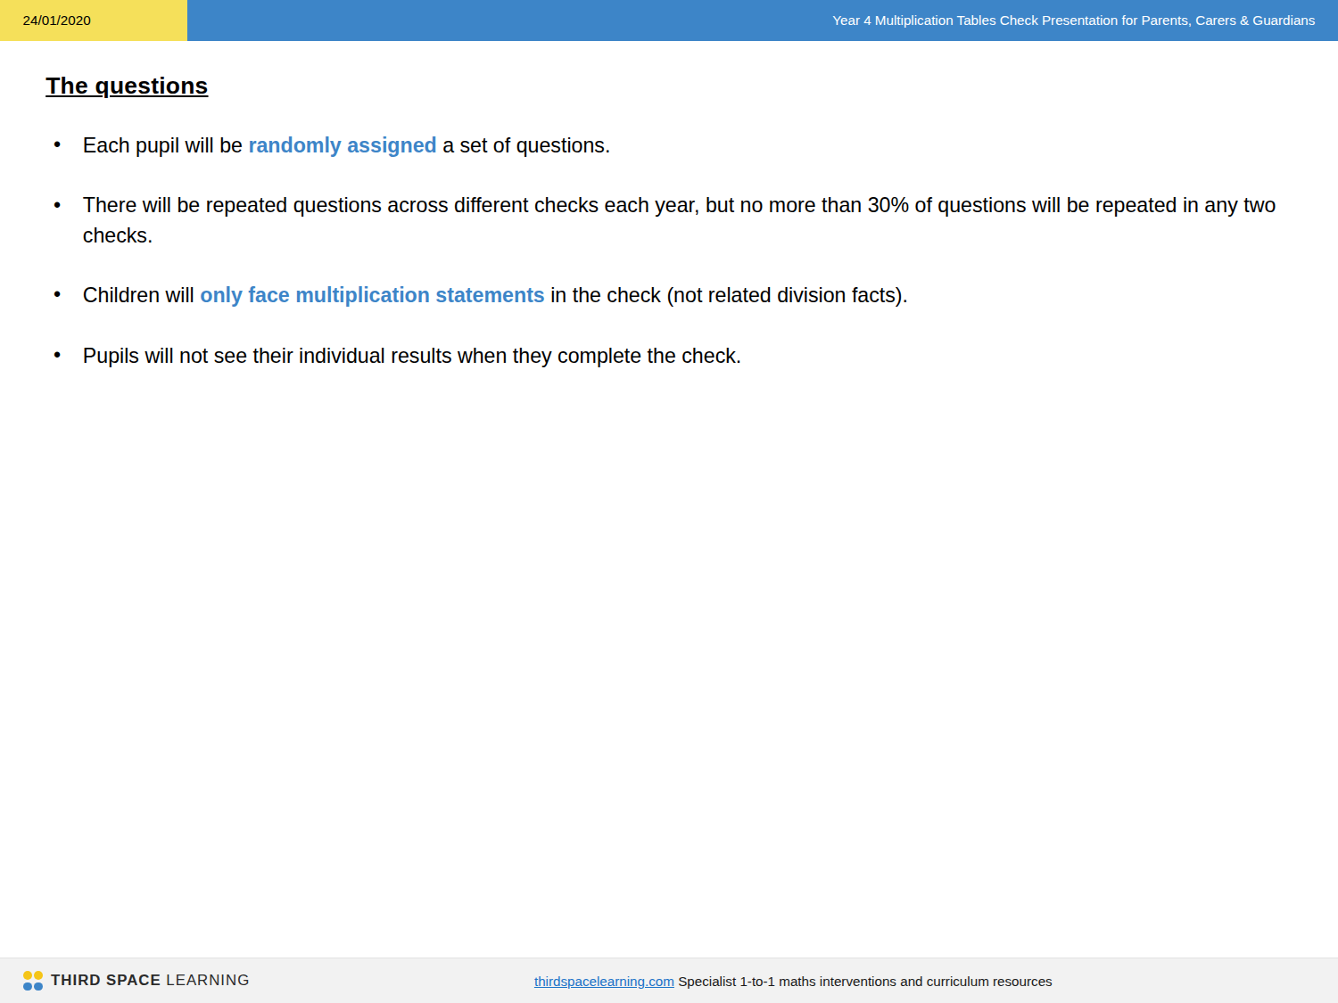24/01/2020
Year 4 Multiplication Tables Check Presentation for Parents, Carers & Guardians
The questions
Each pupil will be randomly assigned a set of questions.
There will be repeated questions across different checks each year, but no more than 30% of questions will be repeated in any two checks.
Children will only face multiplication statements in the check (not related division facts).
Pupils will not see their individual results when they complete the check.
THIRD SPACE LEARNING
thirdspacelearning.com Specialist 1-to-1 maths interventions and curriculum resources